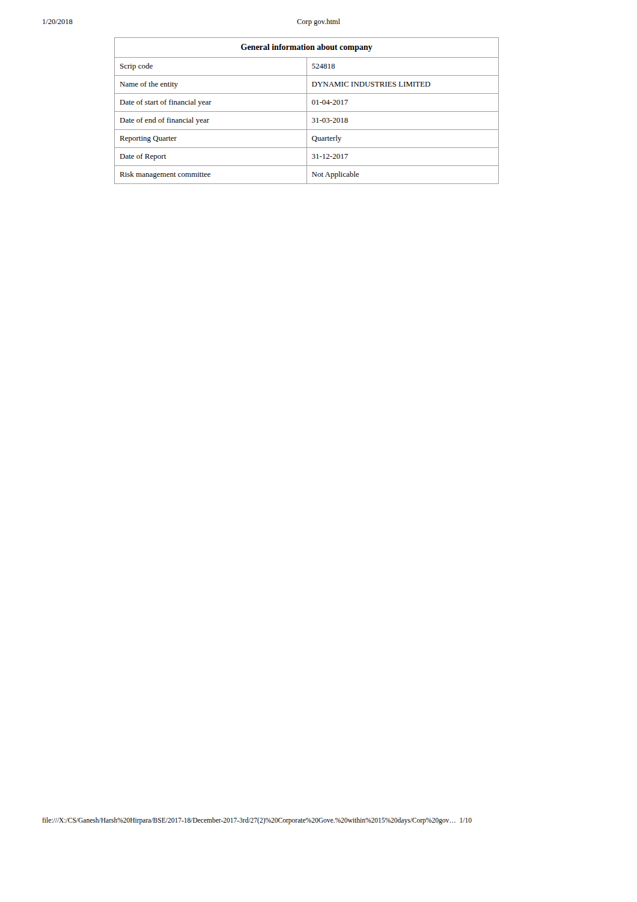1/20/2018
Corp gov.html
| General information about company |
| --- |
| Scrip code | 524818 |
| Name of the entity | DYNAMIC INDUSTRIES LIMITED |
| Date of start of financial year | 01-04-2017 |
| Date of end of financial year | 31-03-2018 |
| Reporting Quarter | Quarterly |
| Date of Report | 31-12-2017 |
| Risk management committee | Not Applicable |
file:///X:/CS/Ganesh/Harsh%20Hirpara/BSE/2017-18/December-2017-3rd/27(2)%20Corporate%20Gove.%20within%2015%20days/Corp%20gov… 1/10